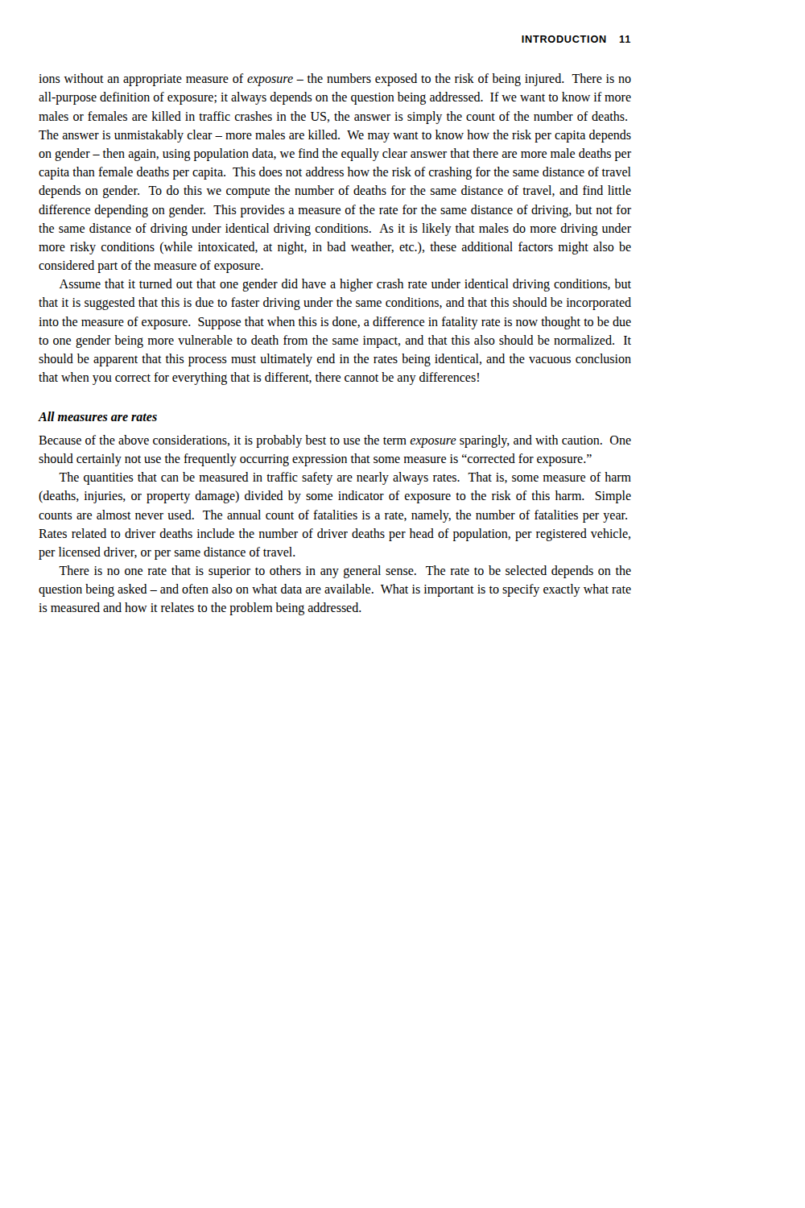INTRODUCTION11
ions without an appropriate measure of exposure – the numbers exposed to the risk of being injured. There is no all-purpose definition of exposure; it always depends on the question being addressed. If we want to know if more males or females are killed in traffic crashes in the US, the answer is simply the count of the number of deaths. The answer is unmistakably clear – more males are killed. We may want to know how the risk per capita depends on gender – then again, using population data, we find the equally clear answer that there are more male deaths per capita than female deaths per capita. This does not address how the risk of crashing for the same distance of travel depends on gender. To do this we compute the number of deaths for the same distance of travel, and find little difference depending on gender. This provides a measure of the rate for the same distance of driving, but not for the same distance of driving under identical driving conditions. As it is likely that males do more driving under more risky conditions (while intoxicated, at night, in bad weather, etc.), these additional factors might also be considered part of the measure of exposure.
Assume that it turned out that one gender did have a higher crash rate under identical driving conditions, but that it is suggested that this is due to faster driving under the same conditions, and that this should be incorporated into the measure of exposure. Suppose that when this is done, a difference in fatality rate is now thought to be due to one gender being more vulnerable to death from the same impact, and that this also should be normalized. It should be apparent that this process must ultimately end in the rates being identical, and the vacuous conclusion that when you correct for everything that is different, there cannot be any differences!
All measures are rates
Because of the above considerations, it is probably best to use the term exposure sparingly, and with caution. One should certainly not use the frequently occurring expression that some measure is “corrected for exposure.”
The quantities that can be measured in traffic safety are nearly always rates. That is, some measure of harm (deaths, injuries, or property damage) divided by some indicator of exposure to the risk of this harm. Simple counts are almost never used. The annual count of fatalities is a rate, namely, the number of fatalities per year. Rates related to driver deaths include the number of driver deaths per head of population, per registered vehicle, per licensed driver, or per same distance of travel.
There is no one rate that is superior to others in any general sense. The rate to be selected depends on the question being asked – and often also on what data are available. What is important is to specify exactly what rate is measured and how it relates to the problem being addressed.